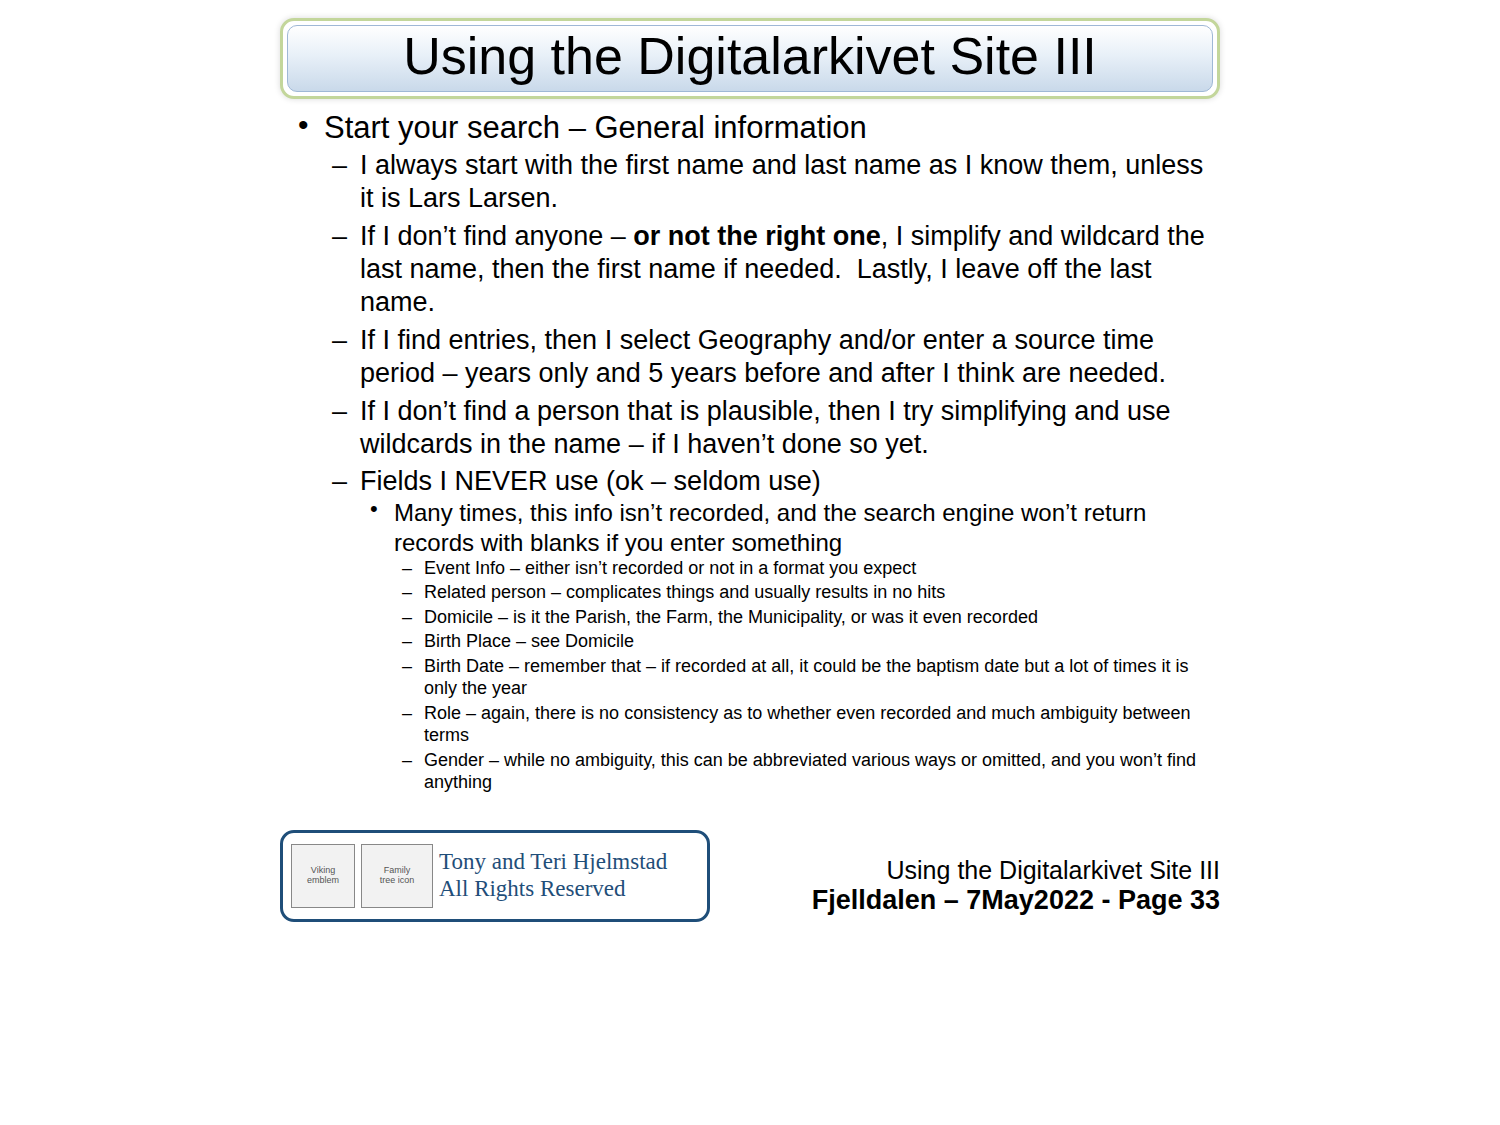Using the Digitalarkivet Site III
Start your search – General information
I always start with the first name and last name as I know them, unless it is Lars Larsen.
If I don’t find anyone – or not the right one, I simplify and wildcard the last name, then the first name if needed. Lastly, I leave off the last name.
If I find entries, then I select Geography and/or enter a source time period – years only and 5 years before and after I think are needed.
If I don’t find a person that is plausible, then I try simplifying and use wildcards in the name – if I haven’t done so yet.
Fields I NEVER use (ok – seldom use)
Many times, this info isn’t recorded, and the search engine won’t return records with blanks if you enter something
Event Info – either isn’t recorded or not in a format you expect
Related person – complicates things and usually results in no hits
Domicile – is it the Parish, the Farm, the Municipality, or was it even recorded
Birth Place – see Domicile
Birth Date – remember that – if recorded at all, it could be the baptism date but a lot of times it is only the year
Role – again, there is no consistency as to whether even recorded and much ambiguity between terms
Gender – while no ambiguity, this can be abbreviated various ways or omitted, and you won’t find anything
Viking
emblem
Family
tree icon
Tony and Teri Hjelmstad
All Rights Reserved
Using the Digitalarkivet Site III
Fjelldalen – 7May2022 - Page 33